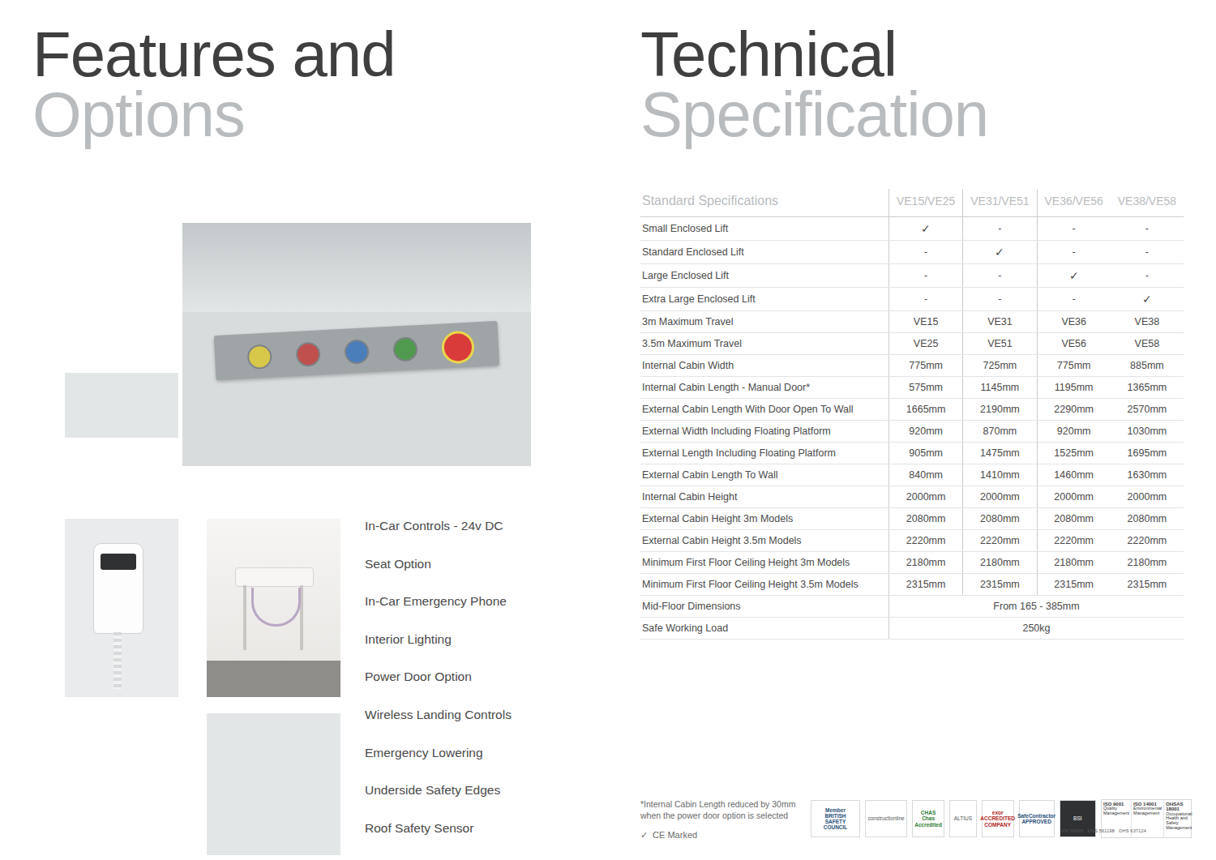Features and
Options
In-Car Controls - 24v DC
Seat Option
In-Car Emergency Phone
Interior Lighting
Power Door Option
Wireless Landing Controls
Emergency Lowering
Underside Safety Edges
Roof Safety Sensor
Technical
Specification
| Standard Specifications | VE15/VE25 | VE31/VE51 | VE36/VE56 | VE38/VE58 |
| --- | --- | --- | --- | --- |
| Small Enclosed Lift | ✓ | - | - | - |
| Standard Enclosed Lift | - | ✓ | - | - |
| Large Enclosed Lift | - | - | ✓ | - |
| Extra Large Enclosed Lift | - | - | - | ✓ |
| 3m Maximum Travel | VE15 | VE31 | VE36 | VE38 |
| 3.5m Maximum Travel | VE25 | VE51 | VE56 | VE58 |
| Internal Cabin Width | 775mm | 725mm | 775mm | 885mm |
| Internal Cabin Length - Manual Door* | 575mm | 1145mm | 1195mm | 1365mm |
| External Cabin Length With Door Open To Wall | 1665mm | 2190mm | 2290mm | 2570mm |
| External Width Including Floating Platform | 920mm | 870mm | 920mm | 1030mm |
| External Length Including Floating Platform | 905mm | 1475mm | 1525mm | 1695mm |
| External Cabin Length To Wall | 840mm | 1410mm | 1460mm | 1630mm |
| Internal Cabin Height | 2000mm | 2000mm | 2000mm | 2000mm |
| External Cabin Height 3m Models | 2080mm | 2080mm | 2080mm | 2080mm |
| External Cabin Height 3.5m Models | 2220mm | 2220mm | 2220mm | 2220mm |
| Minimum First Floor Ceiling Height 3m Models | 2180mm | 2180mm | 2180mm | 2180mm |
| Minimum First Floor Ceiling Height 3.5m Models | 2315mm | 2315mm | 2315mm | 2315mm |
| Mid-Floor Dimensions | From 165 - 385mm |
| Safe Working Load | 250kg |
*Internal Cabin Length reduced by 30mm
when the power door option is selected
✓ CE Marked
Member
BRITISH SAFETY COUNCIL
constructionline
CHAS
Chas Accredited
ALTIUS
exor
ACCREDITED COMPANY
SafeContractor
APPROVED
BSI
ISO 9001 Quality Management
ISO 14001 Environmental Management
OHSAS 18001 Occupational Health and Safety Management
FM 58435 EMS 561198 OHS 637124